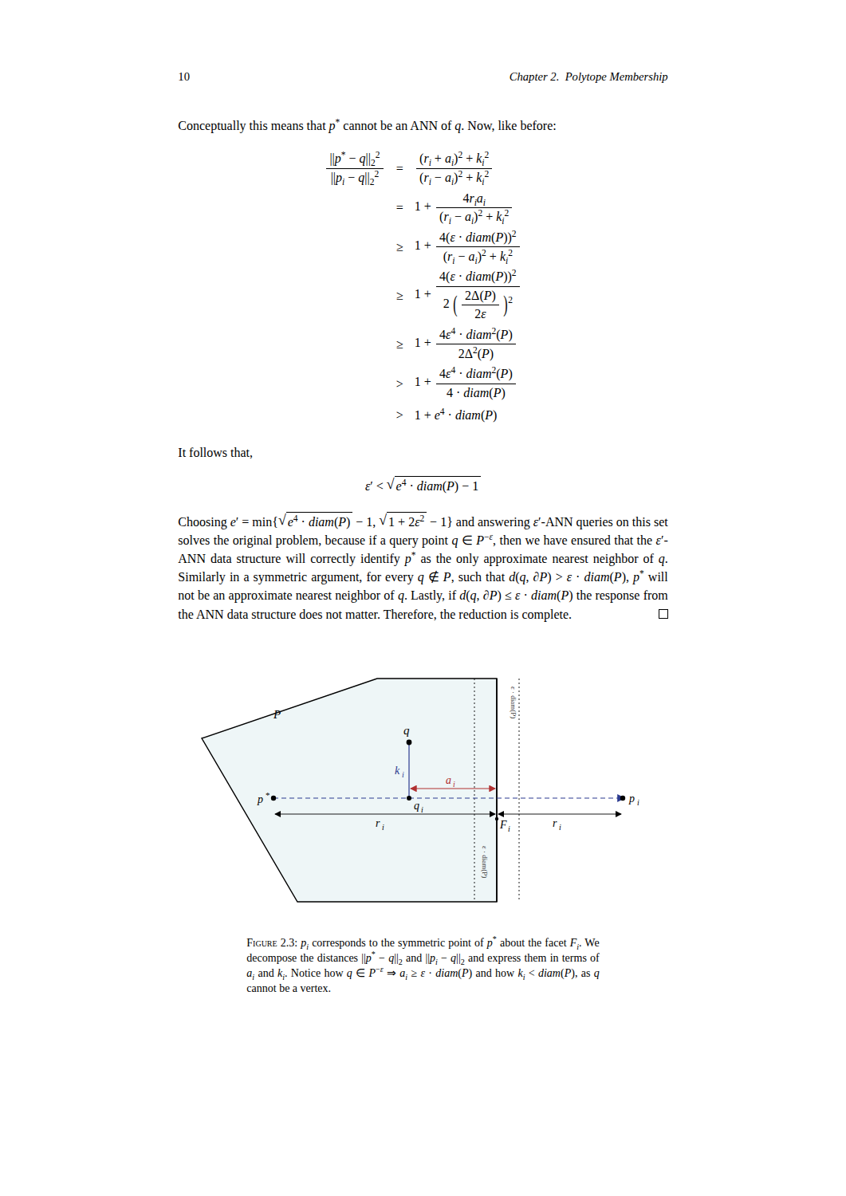10 Chapter 2. Polytope Membership
Conceptually this means that p* cannot be an ANN of q. Now, like before:
||p* − q||22 ||pi − q||22
=
(ri + ai)2 + ki2 (ri − ai)2 + ki2
=
1 + 4riai (ri − ai)2 + ki2
≥
1 + 4(ε · diam(P))2 (ri − ai)2 + ki2
≥
1 + 4(ε · diam(P))2 2 ( 2Δ(P) 2ε )2
≥
1 + 4ε4 · diam2(P) 2Δ2(P)
>
1 + 4ε4 · diam2(P) 4 · diam(P)
>
1 + e4 · diam(P)
It follows that,
ε′ < e4 · diam(P) − 1
Choosing e′ = min{e4 · diam(P) − 1, 1 + 2ε2 − 1} and answering ε′-ANN queries on this set solves the original problem, because if a query point q ∈ P−ε, then we have ensured that the ε′-ANN data structure will correctly identify p* as the only approximate nearest neighbor of q. Similarly in a symmetric argument, for every q ∉ P, such that d(q, ∂P) > ε · diam(P), p* will not be an approximate nearest neighbor of q. Lastly, if d(q, ∂P) ≤ ε · diam(P) the response from the ANN data structure does not matter. Therefore, the reduction is complete.
q q i p * p i P k i a i r i r i F i ε · diam(P) ε · diam(P)
Figure 2.3: pi corresponds to the symmetric point of p* about the facet Fi. We decompose the distances ||p* − q||2 and ||pi − q||2 and express them in terms of ai and ki. Notice how q ∈ P−ε ⇒ ai ≥ ε · diam(P) and how ki < diam(P), as q cannot be a vertex.